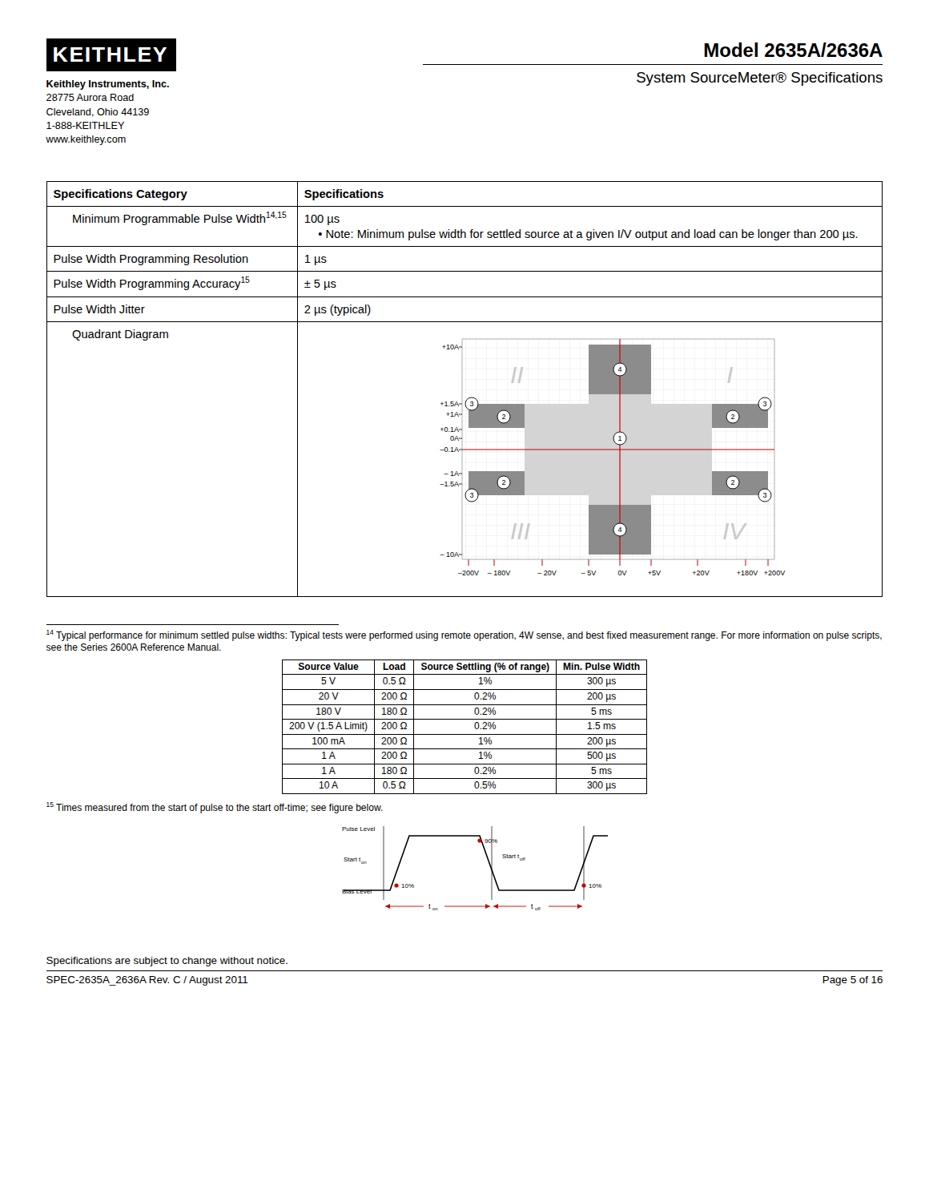KEITHLEY
Keithley Instruments, Inc.
28775 Aurora Road
Cleveland, Ohio 44139
1-888-KEITHLEY
www.keithley.com
Model 2635A/2636A
System SourceMeter® Specifications
| Specifications Category | Specifications |
| --- | --- |
| Minimum Programmable Pulse Width 14,15 | 100 µs • Note: Minimum pulse width for settled source at a given I/V output and load can be longer than 200 µs. |
| Pulse Width Programming Resolution | 1 µs |
| Pulse Width Programming Accuracy 15 | ± 5 µs |
| Pulse Width Jitter | 2 µs (typical) |
| Quadrant Diagram | II I III IV +10A +1.5A +1A +0.1A 0A –0.1A – 1A –1.5A – 10A –200V – 180V – 20V – 5V 0V +5V +20V +180V +200V 4 4 1 3 3 3 3 2 2 2 2 |
14 Typical performance for minimum settled pulse widths: Typical tests were performed using remote operation, 4W sense, and best fixed measurement range. For more information on pulse scripts, see the Series 2600A Reference Manual.
| Source Value | Load | Source Settling (% of range) | Min. Pulse Width |
| --- | --- | --- | --- |
| 5 V | 0.5 Ω | 1% | 300 µs |
| 20 V | 200 Ω | 0.2% | 200 µs |
| 180 V | 180 Ω | 0.2% | 5 ms |
| 200 V (1.5 A Limit) | 200 Ω | 0.2% | 1.5 ms |
| 100 mA | 200 Ω | 1% | 200 µs |
| 1 A | 200 Ω | 1% | 500 µs |
| 1 A | 180 Ω | 0.2% | 5 ms |
| 10 A | 0.5 Ω | 0.5% | 300 µs |
15 Times measured from the start of pulse to the start off-time; see figure below.
Pulse Level Bias Level Start t on Start t off 10% 90% 10% t on t off
Specifications are subject to change without notice.
SPEC-2635A_2636A Rev. C / August 2011 Page 5 of 16